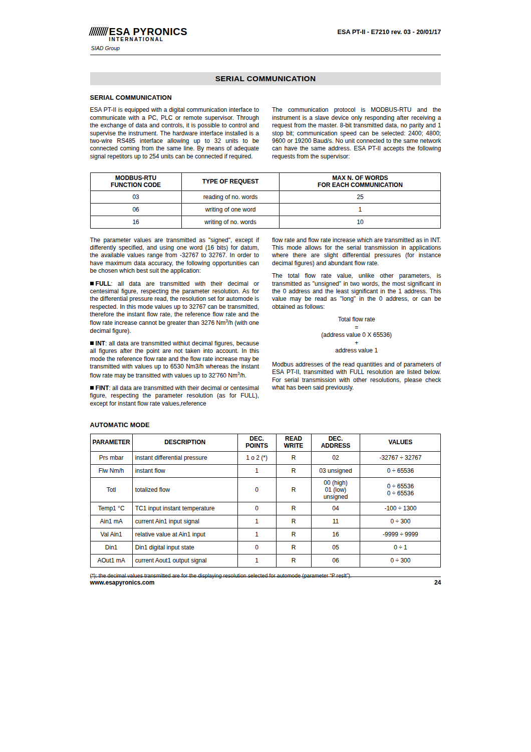ESA PYRONICS
INTERNATIONAL
SIAD Group
ESA PT-II - E7210 rev. 03 - 20/01/17
SERIAL COMMUNICATION
SERIAL COMMUNICATION
ESA PT-II is equipped with a digital communication interface to communicate with a PC, PLC or remote supervisor. Through the exchange of data and controls, it is possible to control and supervise the instrument. The hardware interface installed is a two-wire RS485 interface allowing up to 32 units to be connected coming from the same line. By means of adequate signal repetitors up to 254 units can be connected if required.
The communication protocol is MODBUS-RTU and the instrument is a slave device only responding after receiving a request from the master. 8-bit transmitted data, no parity and 1 stop bit; communication speed can be selected: 2400; 4800; 9600 or 19200 Baud/s. No unit connected to the same network can have the same address. ESA PT-II accepts the following requests from the supervisor:
| MODBUS-RTU FUNCTION CODE | TYPE OF REQUEST | MAX N. OF WORDS FOR EACH COMMUNICATION |
| --- | --- | --- |
| 03 | reading of no. words | 25 |
| 06 | writing of one word | 1 |
| 16 | writing of no. words | 10 |
The parameter values are transmitted as "signed", except if differently specified, and using one word (16 bits) for datum, the available values range from -32767 to 32767. In order to have maximum data accuracy, the following opportunities can be chosen which best suit the application:
FULL: all data are transmitted with their decimal or centesimal figure, respecting the parameter resolution. As for the differential pressure read, the resolution set for automode is respected. In this mode values up to 32767 can be transmitted, therefore the instant flow rate, the reference flow rate and the flow rate increase cannot be greater than 3276 Nm3/h (with one decimal figure).
INT: all data are transmitted withiut decimal figures, because all figures after the point are not taken into account. In this mode the reference flow rate and the flow rate increase may be transmitted with values up to 6530 Nm3/h whereas the instant flow rate may be transitted with values up to 32'760 Nm3/h.
FINT: all data are transmitted with their decimal or centesimal figure, respecting the parameter resolution (as for FULL), except for instant flow rate values,reference
flow rate and flow rate increase which are transmitted as in INT. This mode allows for the serial transmission in applications where there are slight differential pressures (for instance decimal figures) and abundant flow rate.
The total flow rate value, unlike other parameters, is transmitted as "unsigned" in two words, the most significant in the 0 address and the least significant in the 1 address. This value may be read as "long" in the 0 address, or can be obtained as follows:
Total flow rate
=
(address value 0 X 65536)
+
address value 1
Modbus addresses of the read quantities and of parameters of ESA PT-II, transmitted with FULL resolution are listed below. For serial transmission with other resolutions, please check what has been said previously.
AUTOMATIC MODE
| PARAMETER | DESCRIPTION | DEC. POINTS | READ WRITE | DEC. ADDRESS | VALUES |
| --- | --- | --- | --- | --- | --- |
| Prs mbar | instant differential pressure | 1 o 2 (*) | R | 02 | -32767 ÷ 32767 |
| Flw Nm/h | instant flow | 1 | R | 03 unsigned | 0 ÷ 65536 |
| Totl | totalized flow | 0 | R | 00 (high) 01 (low) unsigned | 0 ÷ 65536 0 ÷ 65536 |
| Temp1 °C | TC1 input instant temperature | 0 | R | 04 | -100 ÷ 1300 |
| Ain1 mA | current Ain1 input signal | 1 | R | 11 | 0 ÷ 300 |
| Val Ain1 | relative value at Ain1 input | 1 | R | 16 | -9999 ÷ 9999 |
| Din1 | Din1 digital input state | 0 | R | 05 | 0 ÷ 1 |
| AOut1 mA | current Aout1 output signal | 1 | R | 06 | 0 ÷ 300 |
(*): the decimal values transmitted are for the displaying resolution selected for automode (parameter “P reslt”).
www.esapyronics.com 24